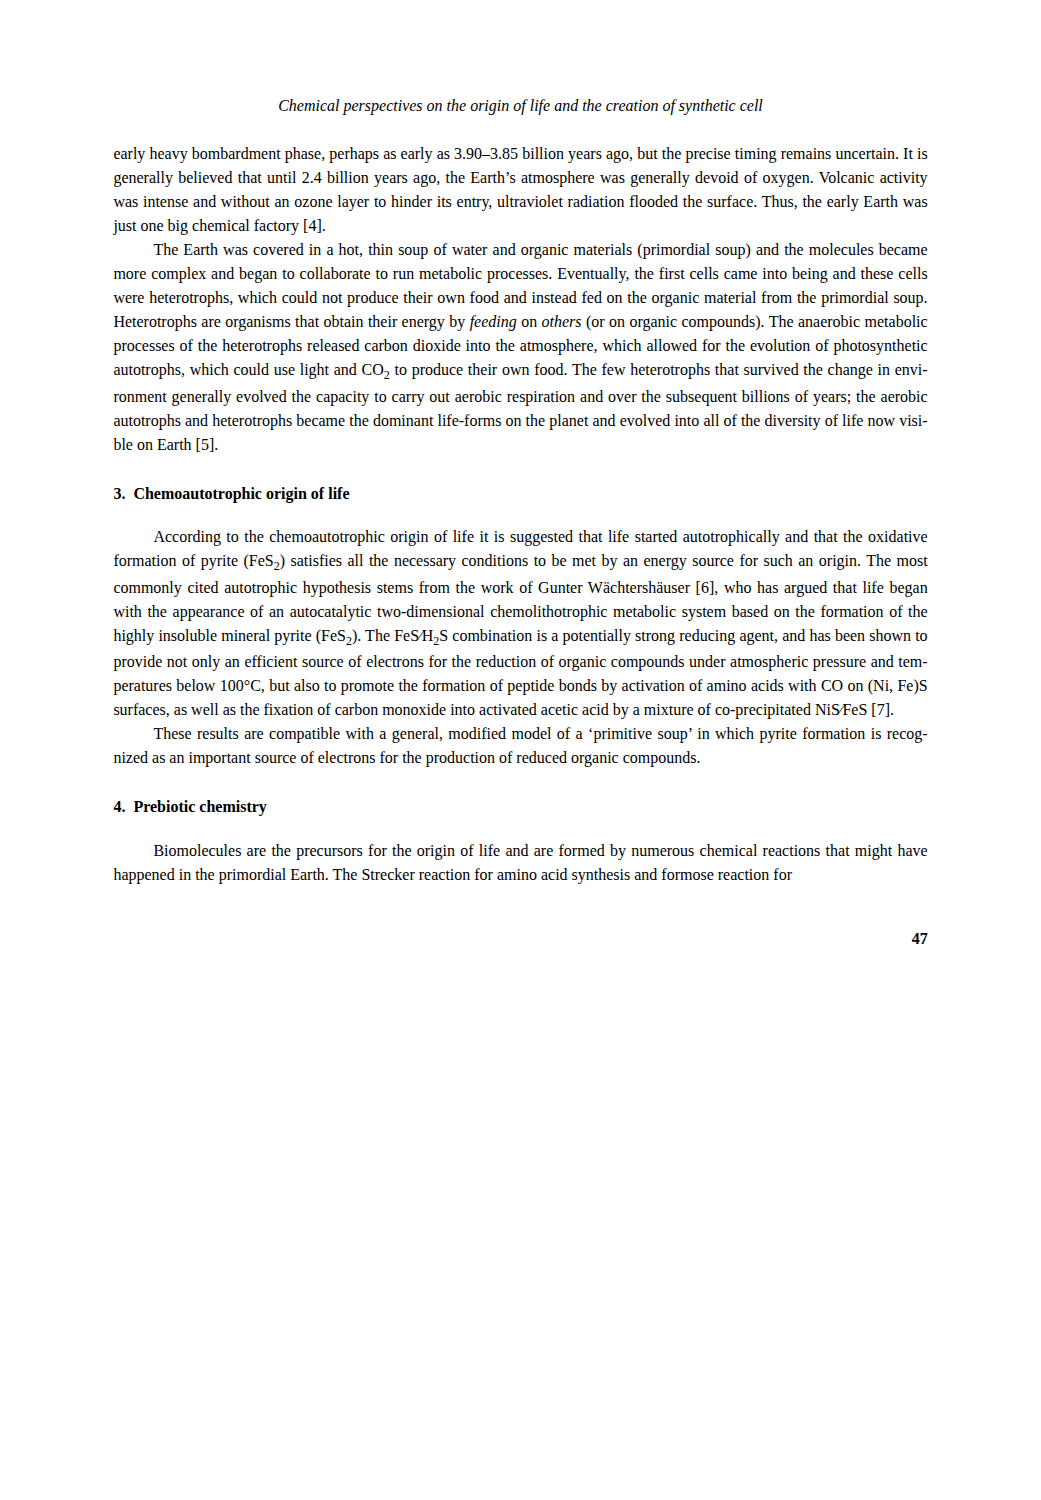Chemical perspectives on the origin of life and the creation of synthetic cell
early heavy bombardment phase, perhaps as early as 3.90–3.85 billion years ago, but the precise timing remains uncertain. It is generally believed that until 2.4 billion years ago, the Earth’s atmosphere was generally devoid of oxygen. Volcanic activity was intense and without an ozone layer to hinder its entry, ultraviolet radiation flooded the surface. Thus, the early Earth was just one big chemical factory [4].
The Earth was covered in a hot, thin soup of water and organic materials (primordial soup) and the molecules became more complex and began to collaborate to run metabolic processes. Eventually, the first cells came into being and these cells were heterotrophs, which could not produce their own food and instead fed on the organic material from the primordial soup. Heterotrophs are organisms that obtain their energy by feeding on others (or on organic compounds). The anaerobic metabolic processes of the heterotrophs released carbon dioxide into the atmosphere, which allowed for the evolution of photosynthetic autotrophs, which could use light and CO2 to produce their own food. The few heterotrophs that survived the change in environment generally evolved the capacity to carry out aerobic respiration and over the subsequent billions of years; the aerobic autotrophs and heterotrophs became the dominant life-forms on the planet and evolved into all of the diversity of life now visible on Earth [5].
3. Chemoautotrophic origin of life
According to the chemoautotrophic origin of life it is suggested that life started autotrophically and that the oxidative formation of pyrite (FeS2) satisfies all the necessary conditions to be met by an energy source for such an origin. The most commonly cited autotrophic hypothesis stems from the work of Gunter Wächtershäuser [6], who has argued that life began with the appearance of an autocatalytic two-dimensional chemolithotrophic metabolic system based on the formation of the highly insoluble mineral pyrite (FeS2). The FeS∕H2S combination is a potentially strong reducing agent, and has been shown to provide not only an efficient source of electrons for the reduction of organic compounds under atmospheric pressure and temperatures below 100°C, but also to promote the formation of peptide bonds by activation of amino acids with CO on (Ni, Fe)S surfaces, as well as the fixation of carbon monoxide into activated acetic acid by a mixture of co-precipitated NiS∕FeS [7].
These results are compatible with a general, modified model of a ‘primitive soup’ in which pyrite formation is recognized as an important source of electrons for the production of reduced organic compounds.
4. Prebiotic chemistry
Biomolecules are the precursors for the origin of life and are formed by numerous chemical reactions that might have happened in the primordial Earth. The Strecker reaction for amino acid synthesis and formose reaction for
47